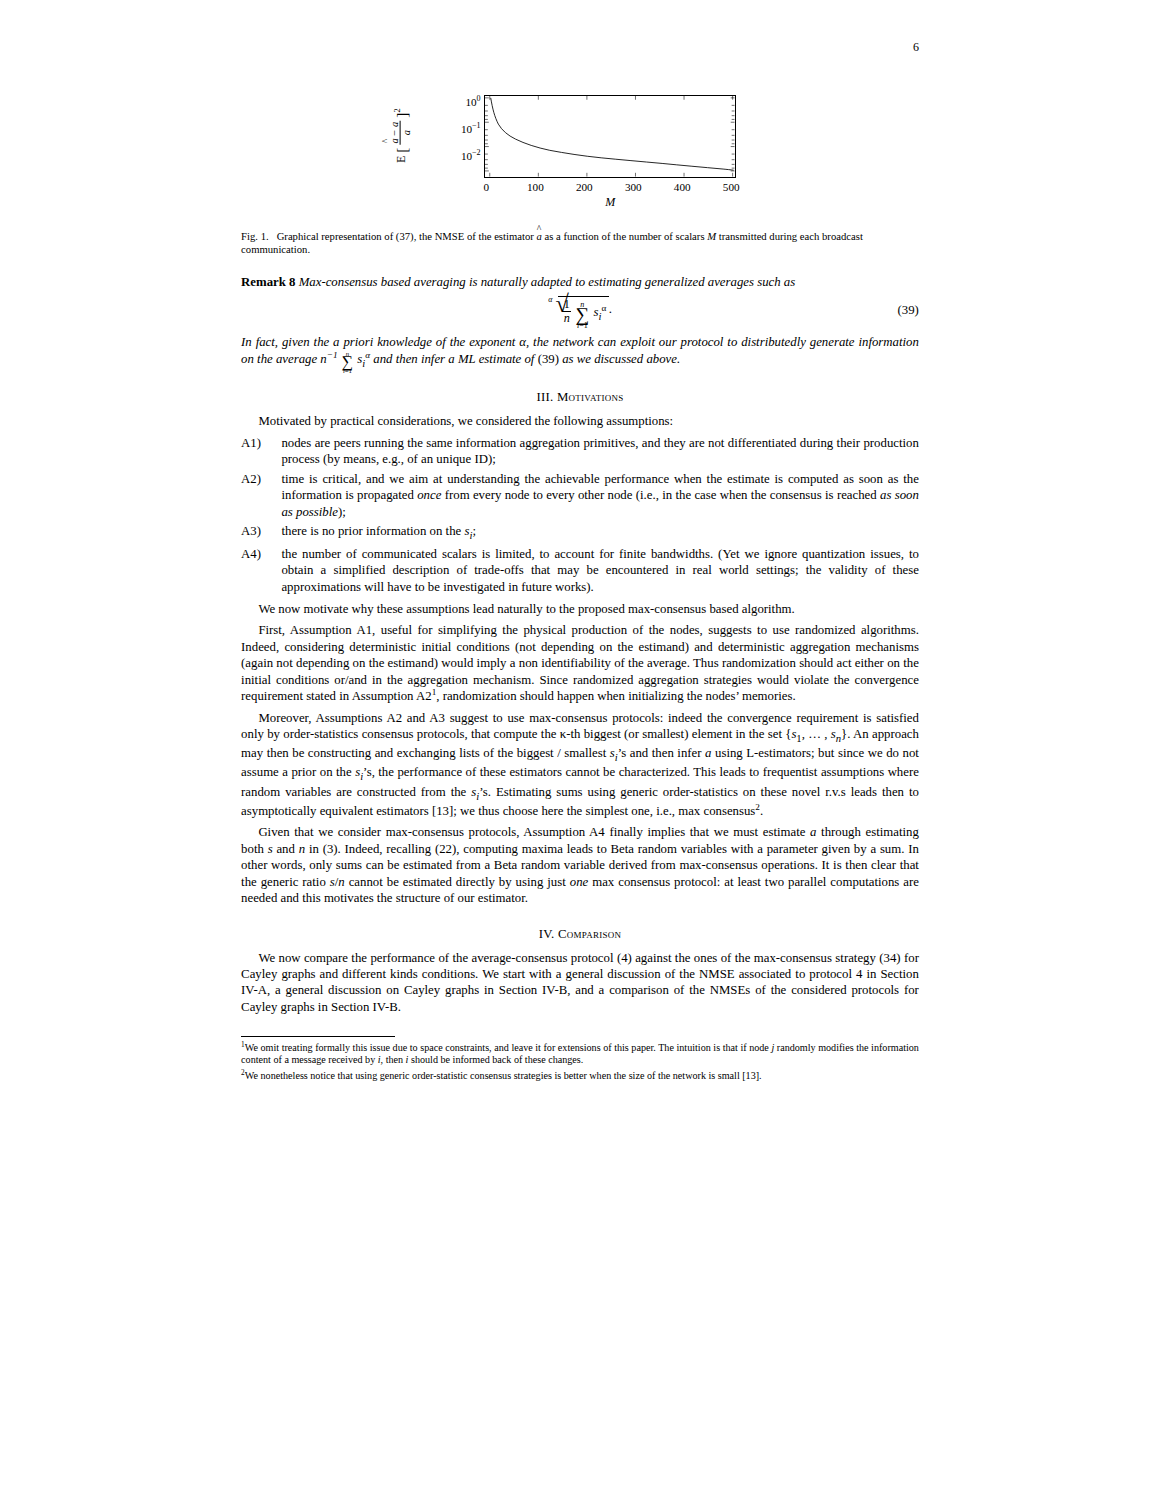6
E [ ^a − a a ]2
100 10−1 10−2
0 100 200 300 400 500
M
Fig. 1. Graphical representation of (37), the NMSE of the estimator ^a as a function of the number of scalars M transmitted during each broadcast communication.
Remark 8 Max-consensus based averaging is naturally adapted to estimating generalized averages such as
α √ 1 n ∑ni=1 siα . (39)
In fact, given the a priori knowledge of the exponent α, the network can exploit our protocol to distributedly generate information on the average n−1 ∑ni=1 siα and then infer a ML estimate of (39) as we discussed above.
III. Motivations
Motivated by practical considerations, we considered the following assumptions:
A1) nodes are peers running the same information aggregation primitives, and they are not differentiated during their production process (by means, e.g., of an unique ID);
A2) time is critical, and we aim at understanding the achievable performance when the estimate is computed as soon as the information is propagated once from every node to every other node (i.e., in the case when the consensus is reached as soon as possible);
A3) there is no prior information on the si;
A4) the number of communicated scalars is limited, to account for finite bandwidths. (Yet we ignore quantization issues, to obtain a simplified description of trade-offs that may be encountered in real world settings; the validity of these approximations will have to be investigated in future works).
We now motivate why these assumptions lead naturally to the proposed max-consensus based algorithm.
First, Assumption A1, useful for simplifying the physical production of the nodes, suggests to use randomized algorithms. Indeed, considering deterministic initial conditions (not depending on the estimand) and deterministic aggregation mechanisms (again not depending on the estimand) would imply a non identifiability of the average. Thus randomization should act either on the initial conditions or/and in the aggregation mechanism. Since randomized aggregation strategies would violate the convergence requirement stated in Assumption A21, randomization should happen when initializing the nodes’ memories.
Moreover, Assumptions A2 and A3 suggest to use max-consensus protocols: indeed the convergence requirement is satisfied only by order-statistics consensus protocols, that compute the κ-th biggest (or smallest) element in the set {s1, … , sn}. An approach may then be constructing and exchanging lists of the biggest / smallest si’s and then infer a using L-estimators; but since we do not assume a prior on the si’s, the performance of these estimators cannot be characterized. This leads to frequentist assumptions where random variables are constructed from the si’s. Estimating sums using generic order-statistics on these novel r.v.s leads then to asymptotically equivalent estimators [13]; we thus choose here the simplest one, i.e., max consensus2.
Given that we consider max-consensus protocols, Assumption A4 finally implies that we must estimate a through estimating both s and n in (3). Indeed, recalling (22), computing maxima leads to Beta random variables with a parameter given by a sum. In other words, only sums can be estimated from a Beta random variable derived from max-consensus operations. It is then clear that the generic ratio s/n cannot be estimated directly by using just one max consensus protocol: at least two parallel computations are needed and this motivates the structure of our estimator.
IV. Comparison
We now compare the performance of the average-consensus protocol (4) against the ones of the max-consensus strategy (34) for Cayley graphs and different kinds conditions. We start with a general discussion of the NMSE associated to protocol 4 in Section IV-A, a general discussion on Cayley graphs in Section IV-B, and a comparison of the NMSEs of the considered protocols for Cayley graphs in Section IV-B.
1We omit treating formally this issue due to space constraints, and leave it for extensions of this paper. The intuition is that if node j randomly modifies the information content of a message received by i, then i should be informed back of these changes.
2We nonetheless notice that using generic order-statistic consensus strategies is better when the size of the network is small [13].